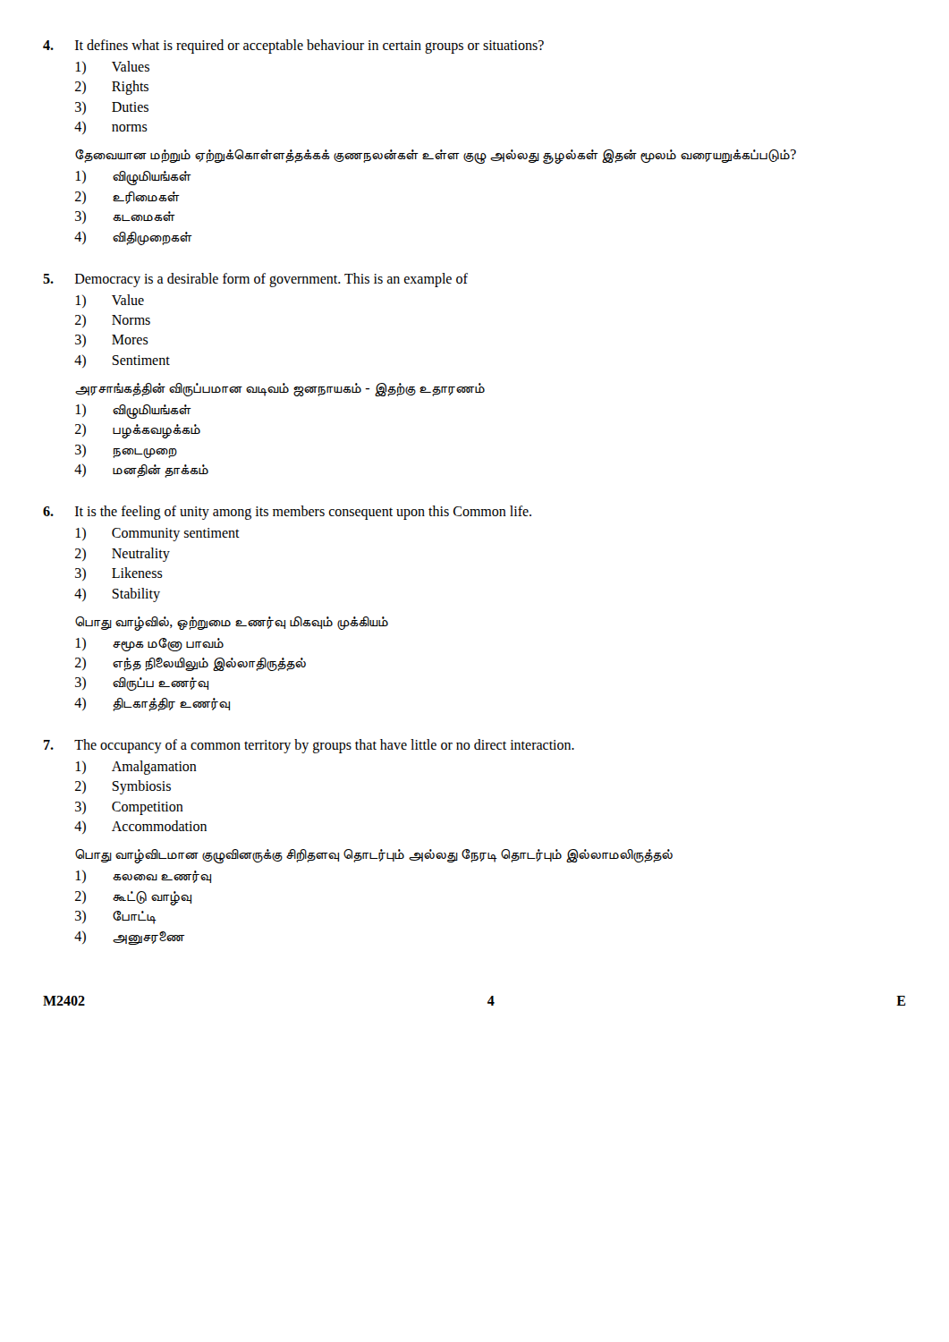4. It defines what is required or acceptable behaviour in certain groups or situations?
Values
Rights
Duties
norms
தேவையான மற்றும் ஏற்றுக்கொள்ளத்தக்கக் குணநலன்கள் உள்ள குழு அல்லது சூழல்கள் இதன் மூலம் வரையறுக்கப்படும்?
விழுமியங்கள்
உரிமைகள்
கடமைகள்
விதிமுறைகள்
5. Democracy is a desirable form of government. This is an example of
Value
Norms
Mores
Sentiment
அரசாங்கத்தின் விருப்பமான வடிவம் ஜனநாயகம் - இதற்கு உதாரணம்
விழுமியங்கள்
பழக்கவழக்கம்
நடைமுறை
மனதின் தாக்கம்
6. It is the feeling of unity among its members consequent upon this Common life.
Community sentiment
Neutrality
Likeness
Stability
பொது வாழ்வில், ஒற்றுமை உணர்வு மிகவும் முக்கியம்
சமூக மனோ பாவம்
எந்த நிலையிலும் இல்லாதிருத்தல்
விருப்ப உணர்வு
திடகாத்திர உணர்வு
7. The occupancy of a common territory by groups that have little or no direct interaction.
Amalgamation
Symbiosis
Competition
Accommodation
பொது வாழ்விடமான குழுவினருக்கு சிறிதளவு தொடர்பும் அல்லது நேரடி தொடர்பும் இல்லாமலிருத்தல்
கலவை உணர்வு
கூட்டு வாழ்வு
போட்டி
அனுசரணை
M2402 4 E